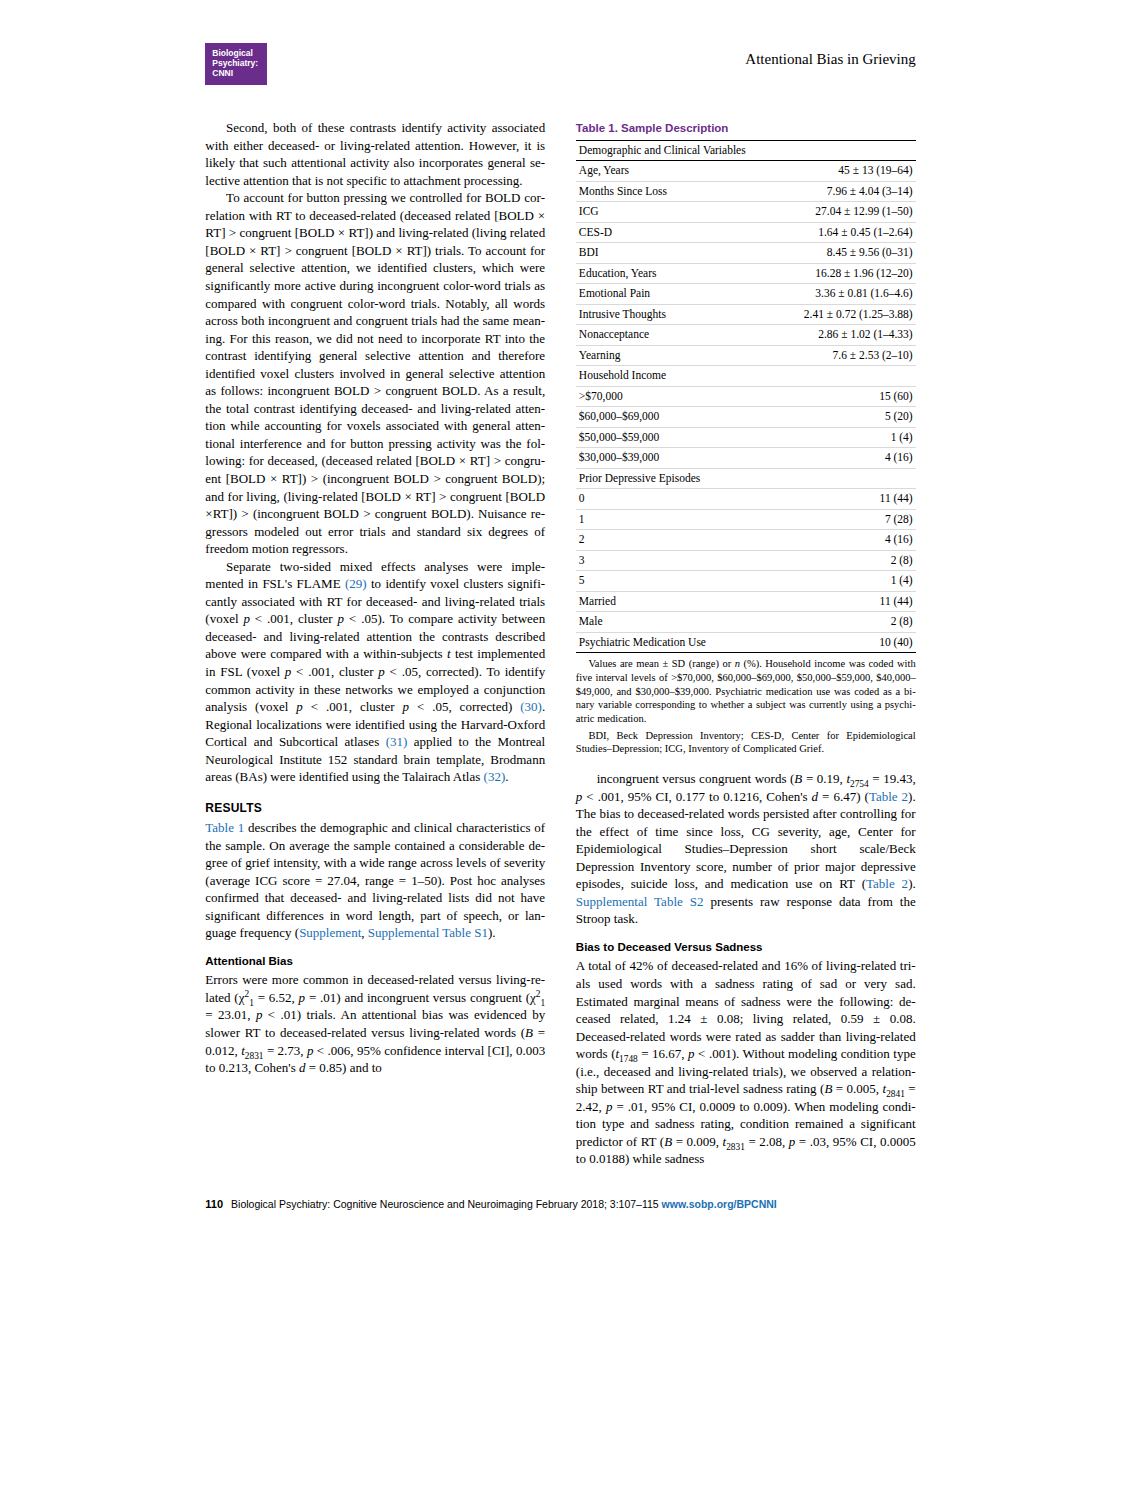Biological
Psychiatry:
CNNI
Attentional Bias in Grieving
Second, both of these contrasts identify activity associated with either deceased- or living-related attention. However, it is likely that such attentional activity also incorporates general selective attention that is not specific to attachment processing.
To account for button pressing we controlled for BOLD correlation with RT to deceased-related (deceased related [BOLD × RT] > congruent [BOLD × RT]) and living-related (living related [BOLD × RT] > congruent [BOLD × RT]) trials. To account for general selective attention, we identified clusters, which were significantly more active during incongruent color-word trials as compared with congruent color-word trials. Notably, all words across both incongruent and congruent trials had the same meaning. For this reason, we did not need to incorporate RT into the contrast identifying general selective attention and therefore identified voxel clusters involved in general selective attention as follows: incongruent BOLD > congruent BOLD. As a result, the total contrast identifying deceased- and living-related attention while accounting for voxels associated with general attentional interference and for button pressing activity was the following: for deceased, (deceased related [BOLD × RT] > congruent [BOLD × RT]) > (incongruent BOLD > congruent BOLD); and for living, (living-related [BOLD × RT] > congruent [BOLD ×RT]) > (incongruent BOLD > congruent BOLD). Nuisance regressors modeled out error trials and standard six degrees of freedom motion regressors.
Separate two-sided mixed effects analyses were implemented in FSL's FLAME (29) to identify voxel clusters significantly associated with RT for deceased- and living-related trials (voxel p < .001, cluster p < .05). To compare activity between deceased- and living-related attention the contrasts described above were compared with a within-subjects t test implemented in FSL (voxel p < .001, cluster p < .05, corrected). To identify common activity in these networks we employed a conjunction analysis (voxel p < .001, cluster p < .05, corrected) (30). Regional localizations were identified using the Harvard-Oxford Cortical and Subcortical atlases (31) applied to the Montreal Neurological Institute 152 standard brain template, Brodmann areas (BAs) were identified using the Talairach Atlas (32).
Results
Table 1 describes the demographic and clinical characteristics of the sample. On average the sample contained a considerable degree of grief intensity, with a wide range across levels of severity (average ICG score = 27.04, range = 1–50). Post hoc analyses confirmed that deceased- and living-related lists did not have significant differences in word length, part of speech, or language frequency (Supplement, Supplemental Table S1).
Attentional Bias
Errors were more common in deceased-related versus living-related (χ21 = 6.52, p = .01) and incongruent versus congruent (χ21 = 23.01, p < .01) trials. An attentional bias was evidenced by slower RT to deceased-related versus living-related words (B = 0.012, t2831 = 2.73, p < .006, 95% confidence interval [CI], 0.003 to 0.213, Cohen's d = 0.85) and to
Table 1. Sample Description
| Demographic and Clinical Variables | |
| --- | --- |
| Age, Years | 45 ± 13 (19–64) |
| Months Since Loss | 7.96 ± 4.04 (3–14) |
| ICG | 27.04 ± 12.99 (1–50) |
| CES-D | 1.64 ± 0.45 (1–2.64) |
| BDI | 8.45 ± 9.56 (0–31) |
| Education, Years | 16.28 ± 1.96 (12–20) |
| Emotional Pain | 3.36 ± 0.81 (1.6–4.6) |
| Intrusive Thoughts | 2.41 ± 0.72 (1.25–3.88) |
| Nonacceptance | 2.86 ± 1.02 (1–4.33) |
| Yearning | 7.6 ± 2.53 (2–10) |
| Household Income | |
| >$70,000 | 15 (60) |
| $60,000–$69,000 | 5 (20) |
| $50,000–$59,000 | 1 (4) |
| $30,000–$39,000 | 4 (16) |
| Prior Depressive Episodes | |
| 0 | 11 (44) |
| 1 | 7 (28) |
| 2 | 4 (16) |
| 3 | 2 (8) |
| 5 | 1 (4) |
| Married | 11 (44) |
| Male | 2 (8) |
| Psychiatric Medication Use | 10 (40) |
Values are mean ± SD (range) or n (%). Household income was coded with five interval levels of >$70,000, $60,000–$69,000, $50,000–$59,000, $40,000–$49,000, and $30,000–$39,000. Psychiatric medication use was coded as a binary variable corresponding to whether a subject was currently using a psychiatric medication.
BDI, Beck Depression Inventory; CES-D, Center for Epidemiological Studies–Depression; ICG, Inventory of Complicated Grief.
incongruent versus congruent words (B = 0.19, t2754 = 19.43, p < .001, 95% CI, 0.177 to 0.1216, Cohen's d = 6.47) (Table 2). The bias to deceased-related words persisted after controlling for the effect of time since loss, CG severity, age, Center for Epidemiological Studies–Depression short scale/Beck Depression Inventory score, number of prior major depressive episodes, suicide loss, and medication use on RT (Table 2). Supplemental Table S2 presents raw response data from the Stroop task.
Bias to Deceased Versus Sadness
A total of 42% of deceased-related and 16% of living-related trials used words with a sadness rating of sad or very sad. Estimated marginal means of sadness were the following: deceased related, 1.24 ± 0.08; living related, 0.59 ± 0.08. Deceased-related words were rated as sadder than living-related words (t1748 = 16.67, p < .001). Without modeling condition type (i.e., deceased and living-related trials), we observed a relationship between RT and trial-level sadness rating (B = 0.005, t2841 = 2.42, p = .01, 95% CI, 0.0009 to 0.009). When modeling condition type and sadness rating, condition remained a significant predictor of RT (B = 0.009, t2831 = 2.08, p = .03, 95% CI, 0.0005 to 0.0188) while sadness
110 Biological Psychiatry: Cognitive Neuroscience and Neuroimaging February 2018; 3:107–115 www.sobp.org/BPCNNI